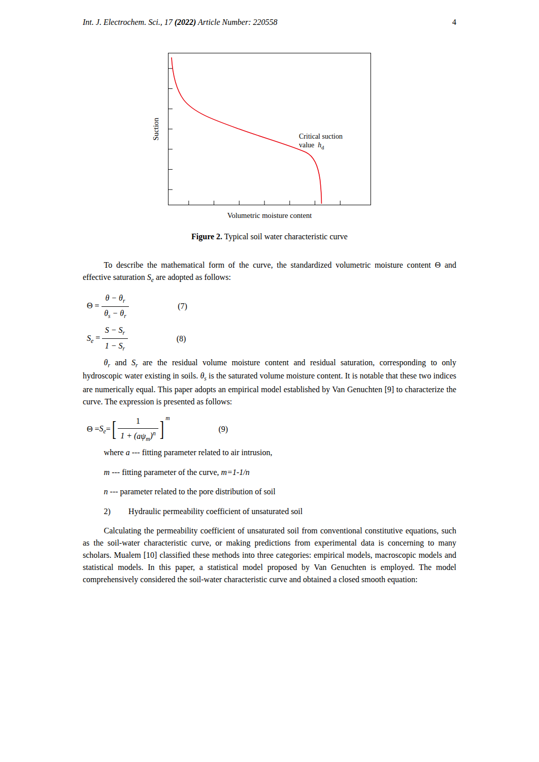Int. J. Electrochem. Sci., 17 (2022) Article Number: 220558
4
Suction
Critical suction value hd
Volumetric moisture content
Figure 2. Typical soil water characteristic curve
To describe the mathematical form of the curve, the standardized volumetric moisture content Θ and effective saturation Se are adopted as follows:
Θ = θ − θr θs − θr
(7)
Se = S − Sr 1 − Sr
(8)
θr and Sr are the residual volume moisture content and residual saturation, corresponding to only hydroscopic water existing in soils. θs is the saturated volume moisture content. It is notable that these two indices are numerically equal. This paper adopts an empirical model established by Van Genuchten [9] to characterize the curve. The expression is presented as follows:
Θ = Se = [ 1 1 + (aψm)n ] m
(9)
where a --- fitting parameter related to air intrusion,
m --- fitting parameter of the curve, m=1-1/n
n --- parameter related to the pore distribution of soil
2) Hydraulic permeability coefficient of unsaturated soil
Calculating the permeability coefficient of unsaturated soil from conventional constitutive equations, such as the soil-water characteristic curve, or making predictions from experimental data is concerning to many scholars. Mualem [10] classified these methods into three categories: empirical models, macroscopic models and statistical models. In this paper, a statistical model proposed by Van Genuchten is employed. The model comprehensively considered the soil-water characteristic curve and obtained a closed smooth equation: